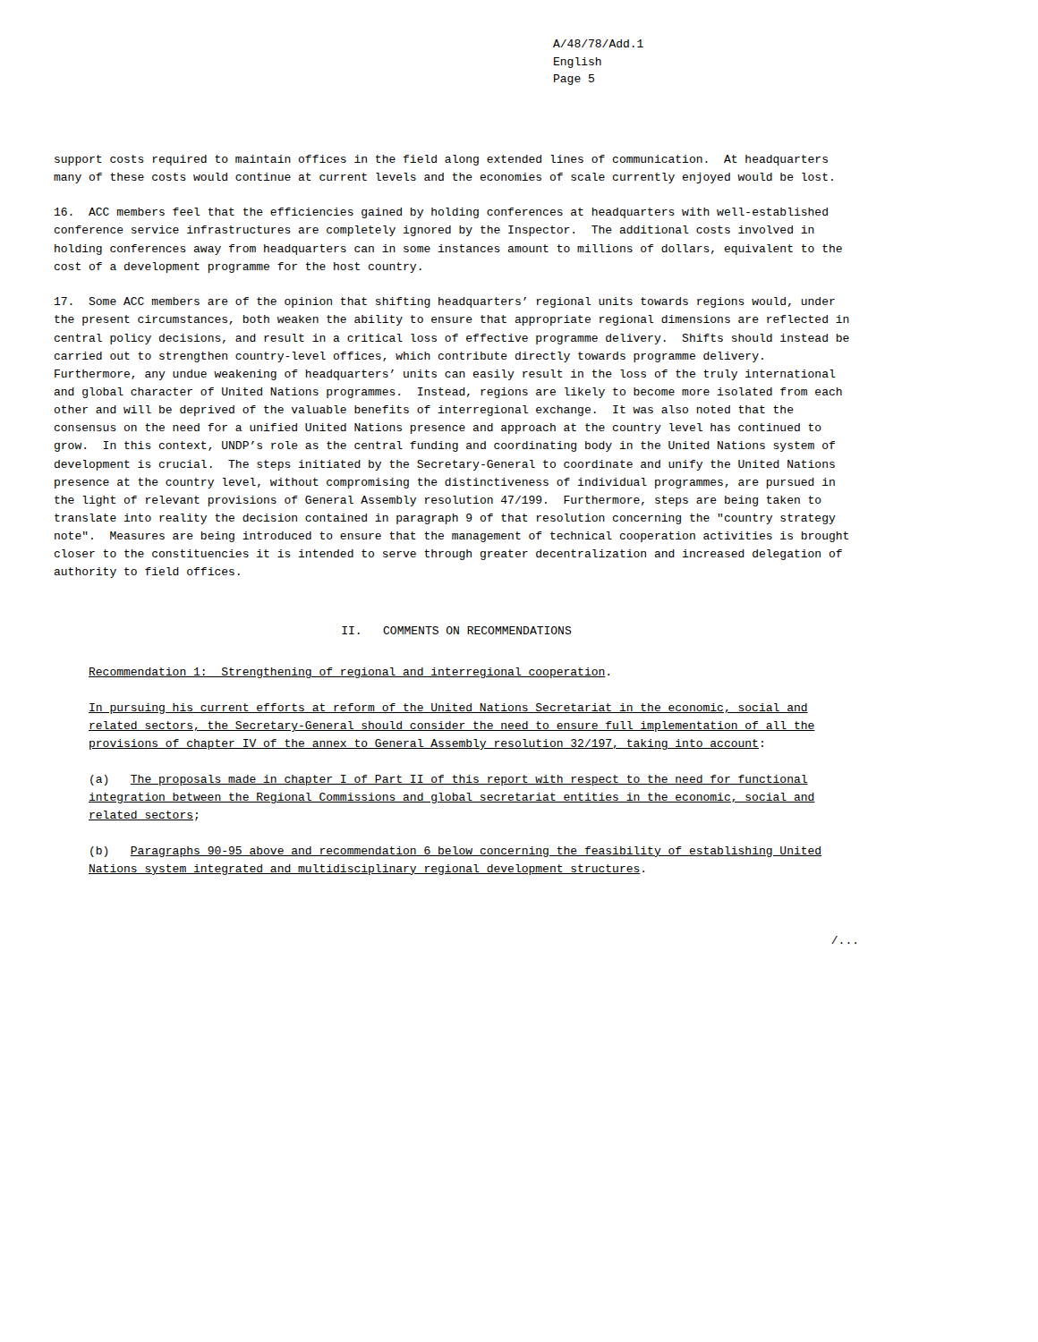A/48/78/Add.1
English
Page 5
support costs required to maintain offices in the field along extended lines of communication. At headquarters many of these costs would continue at current levels and the economies of scale currently enjoyed would be lost.
16. ACC members feel that the efficiencies gained by holding conferences at headquarters with well-established conference service infrastructures are completely ignored by the Inspector. The additional costs involved in holding conferences away from headquarters can in some instances amount to millions of dollars, equivalent to the cost of a development programme for the host country.
17. Some ACC members are of the opinion that shifting headquarters’ regional units towards regions would, under the present circumstances, both weaken the ability to ensure that appropriate regional dimensions are reflected in central policy decisions, and result in a critical loss of effective programme delivery. Shifts should instead be carried out to strengthen country-level offices, which contribute directly towards programme delivery. Furthermore, any undue weakening of headquarters’ units can easily result in the loss of the truly international and global character of United Nations programmes. Instead, regions are likely to become more isolated from each other and will be deprived of the valuable benefits of interregional exchange. It was also noted that the consensus on the need for a unified United Nations presence and approach at the country level has continued to grow. In this context, UNDP’s role as the central funding and coordinating body in the United Nations system of development is crucial. The steps initiated by the Secretary-General to coordinate and unify the United Nations presence at the country level, without compromising the distinctiveness of individual programmes, are pursued in the light of relevant provisions of General Assembly resolution 47/199. Furthermore, steps are being taken to translate into reality the decision contained in paragraph 9 of that resolution concerning the "country strategy note". Measures are being introduced to ensure that the management of technical cooperation activities is brought closer to the constituencies it is intended to serve through greater decentralization and increased delegation of authority to field offices.
II. COMMENTS ON RECOMMENDATIONS
Recommendation 1: Strengthening of regional and interregional cooperation.
In pursuing his current efforts at reform of the United Nations Secretariat in the economic, social and related sectors, the Secretary-General should consider the need to ensure full implementation of all the provisions of chapter IV of the annex to General Assembly resolution 32/197, taking into account:
(a) The proposals made in chapter I of Part II of this report with respect to the need for functional integration between the Regional Commissions and global secretariat entities in the economic, social and related sectors;
(b) Paragraphs 90-95 above and recommendation 6 below concerning the feasibility of establishing United Nations system integrated and multidisciplinary regional development structures.
/...